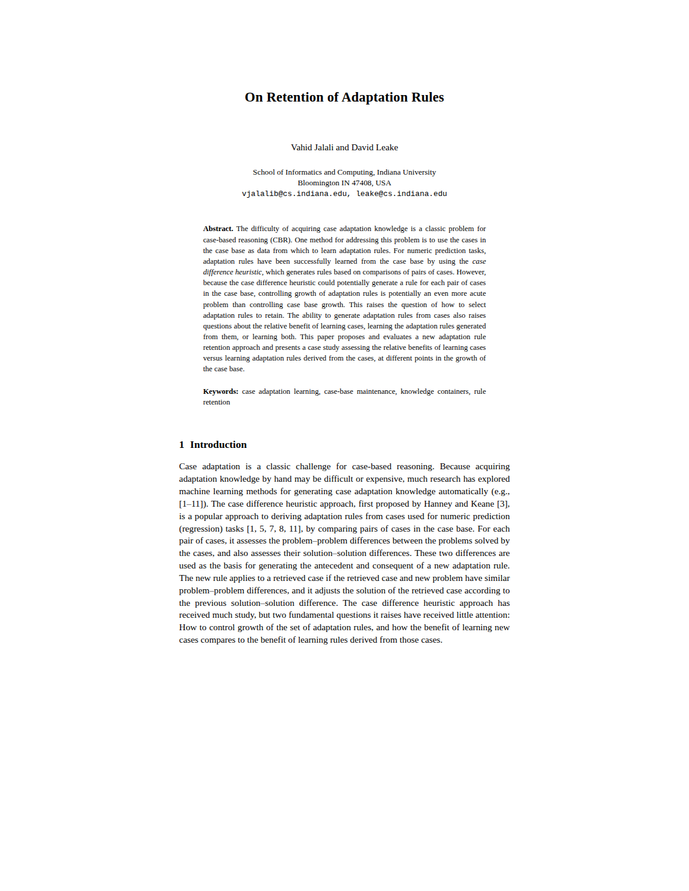On Retention of Adaptation Rules
Vahid Jalali and David Leake
School of Informatics and Computing, Indiana University
Bloomington IN 47408, USA
vjalalib@cs.indiana.edu, leake@cs.indiana.edu
Abstract. The difficulty of acquiring case adaptation knowledge is a classic problem for case-based reasoning (CBR). One method for addressing this problem is to use the cases in the case base as data from which to learn adaptation rules. For numeric prediction tasks, adaptation rules have been successfully learned from the case base by using the case difference heuristic, which generates rules based on comparisons of pairs of cases. However, because the case difference heuristic could potentially generate a rule for each pair of cases in the case base, controlling growth of adaptation rules is potentially an even more acute problem than controlling case base growth. This raises the question of how to select adaptation rules to retain. The ability to generate adaptation rules from cases also raises questions about the relative benefit of learning cases, learning the adaptation rules generated from them, or learning both. This paper proposes and evaluates a new adaptation rule retention approach and presents a case study assessing the relative benefits of learning cases versus learning adaptation rules derived from the cases, at different points in the growth of the case base.
Keywords: case adaptation learning, case-base maintenance, knowledge containers, rule retention
1 Introduction
Case adaptation is a classic challenge for case-based reasoning. Because acquiring adaptation knowledge by hand may be difficult or expensive, much research has explored machine learning methods for generating case adaptation knowledge automatically (e.g., [1–11]). The case difference heuristic approach, first proposed by Hanney and Keane [3], is a popular approach to deriving adaptation rules from cases used for numeric prediction (regression) tasks [1, 5, 7, 8, 11], by comparing pairs of cases in the case base. For each pair of cases, it assesses the problem–problem differences between the problems solved by the cases, and also assesses their solution–solution differences. These two differences are used as the basis for generating the antecedent and consequent of a new adaptation rule. The new rule applies to a retrieved case if the retrieved case and new problem have similar problem–problem differences, and it adjusts the solution of the retrieved case according to the previous solution–solution difference. The case difference heuristic approach has received much study, but two fundamental questions it raises have received little attention: How to control growth of the set of adaptation rules, and how the benefit of learning new cases compares to the benefit of learning rules derived from those cases.